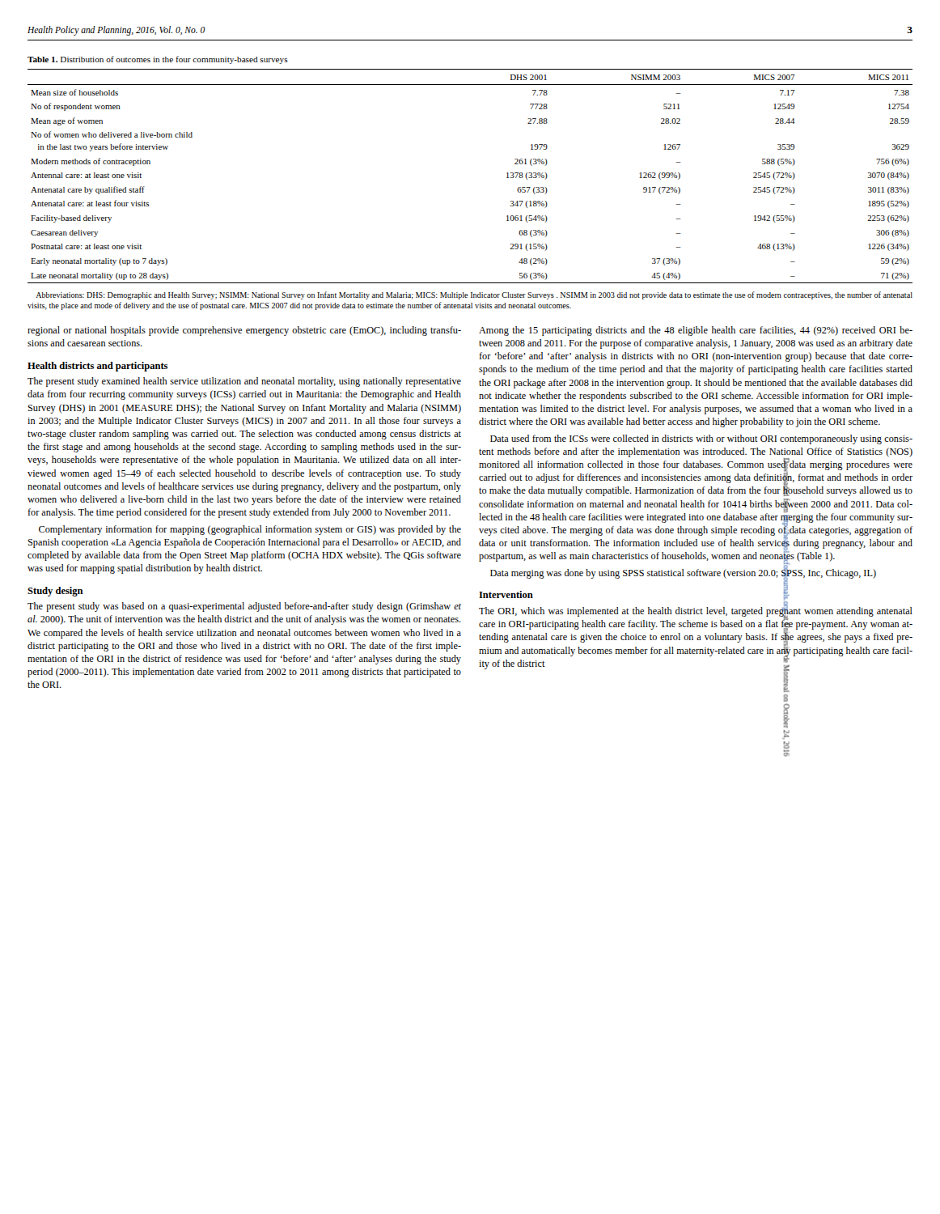Health Policy and Planning, 2016, Vol. 0, No. 0 3
Table 1. Distribution of outcomes in the four community-based surveys
| | DHS 2001 | NSIMM 2003 | MICS 2007 | MICS 2011 |
| --- | --- | --- | --- | --- |
| Mean size of households | 7.78 | – | 7.17 | 7.38 |
| No of respondent women | 7728 | 5211 | 12549 | 12754 |
| Mean age of women | 27.88 | 28.02 | 28.44 | 28.59 |
| No of women who delivered a live-born child in the last two years before interview | 1979 | 1267 | 3539 | 3629 |
| Modern methods of contraception | 261 (3%) | – | 588 (5%) | 756 (6%) |
| Antennal care: at least one visit | 1378 (33%) | 1262 (99%) | 2545 (72%) | 3070 (84%) |
| Antenatal care by qualified staff | 657 (33) | 917 (72%) | 2545 (72%) | 3011 (83%) |
| Antenatal care: at least four visits | 347 (18%) | – | – | 1895 (52%) |
| Facility-based delivery | 1061 (54%) | – | 1942 (55%) | 2253 (62%) |
| Caesarean delivery | 68 (3%) | – | – | 306 (8%) |
| Postnatal care: at least one visit | 291 (15%) | – | 468 (13%) | 1226 (34%) |
| Early neonatal mortality (up to 7 days) | 48 (2%) | 37 (3%) | – | 59 (2%) |
| Late neonatal mortality (up to 28 days) | 56 (3%) | 45 (4%) | – | 71 (2%) |
Abbreviations: DHS: Demographic and Health Survey; NSIMM: National Survey on Infant Mortality and Malaria; MICS: Multiple Indicator Cluster Surveys . NSIMM in 2003 did not provide data to estimate the use of modern contraceptives, the number of antenatal visits, the place and mode of delivery and the use of postnatal care. MICS 2007 did not provide data to estimate the number of antenatal visits and neonatal outcomes.
regional or national hospitals provide comprehensive emergency obstetric care (EmOC), including transfusions and caesarean sections.
Health districts and participants
The present study examined health service utilization and neonatal mortality, using nationally representative data from four recurring community surveys (ICSs) carried out in Mauritania: the Demographic and Health Survey (DHS) in 2001 (MEASURE DHS); the National Survey on Infant Mortality and Malaria (NSIMM) in 2003; and the Multiple Indicator Cluster Surveys (MICS) in 2007 and 2011. In all those four surveys a two-stage cluster random sampling was carried out. The selection was conducted among census districts at the first stage and among households at the second stage. According to sampling methods used in the surveys, households were representative of the whole population in Mauritania. We utilized data on all interviewed women aged 15–49 of each selected household to describe levels of contraception use. To study neonatal outcomes and levels of healthcare services use during pregnancy, delivery and the postpartum, only women who delivered a live-born child in the last two years before the date of the interview were retained for analysis. The time period considered for the present study extended from July 2000 to November 2011.
Complementary information for mapping (geographical information system or GIS) was provided by the Spanish cooperation «La Agencia Española de Cooperación Internacional para el Desarrollo» or AECID, and completed by available data from the Open Street Map platform (OCHA HDX website). The QGis software was used for mapping spatial distribution by health district.
Study design
The present study was based on a quasi-experimental adjusted before-and-after study design (Grimshaw et al. 2000). The unit of intervention was the health district and the unit of analysis was the women or neonates. We compared the levels of health service utilization and neonatal outcomes between women who lived in a district participating to the ORI and those who lived in a district with no ORI. The date of the first implementation of the ORI in the district of residence was used for ‘before’ and ‘after’ analyses during the study period (2000–2011). This implementation date varied from 2002 to 2011 among districts that participated to the ORI.
Among the 15 participating districts and the 48 eligible health care facilities, 44 (92%) received ORI between 2008 and 2011. For the purpose of comparative analysis, 1 January, 2008 was used as an arbitrary date for ‘before’ and ‘after’ analysis in districts with no ORI (non-intervention group) because that date corresponds to the medium of the time period and that the majority of participating health care facilities started the ORI package after 2008 in the intervention group. It should be mentioned that the available databases did not indicate whether the respondents subscribed to the ORI scheme. Accessible information for ORI implementation was limited to the district level. For analysis purposes, we assumed that a woman who lived in a district where the ORI was available had better access and higher probability to join the ORI scheme.
Data used from the ICSs were collected in districts with or without ORI contemporaneously using consistent methods before and after the implementation was introduced. The National Office of Statistics (NOS) monitored all information collected in those four databases. Common used data merging procedures were carried out to adjust for differences and inconsistencies among data definition, format and methods in order to make the data mutually compatible. Harmonization of data from the four household surveys allowed us to consolidate information on maternal and neonatal health for 10414 births between 2000 and 2011. Data collected in the 48 health care facilities were integrated into one database after merging the four community surveys cited above. The merging of data was done through simple recoding of data categories, aggregation of data or unit transformation. The information included use of health services during pregnancy, labour and postpartum, as well as main characteristics of households, women and neonates (Table 1).
Data merging was done by using SPSS statistical software (version 20.0; SPSS, Inc, Chicago, IL)
Intervention
The ORI, which was implemented at the health district level, targeted pregnant women attending antenatal care in ORI-participating health care facility. The scheme is based on a flat fee pre-payment. Any woman attending antenatal care is given the choice to enrol on a voluntary basis. If she agrees, she pays a fixed premium and automatically becomes member for all maternity-related care in any participating health care facility of the district
Downloaded from http://heapol.oxfordjournals.org/ at Universite de Montreal on October 24, 2016